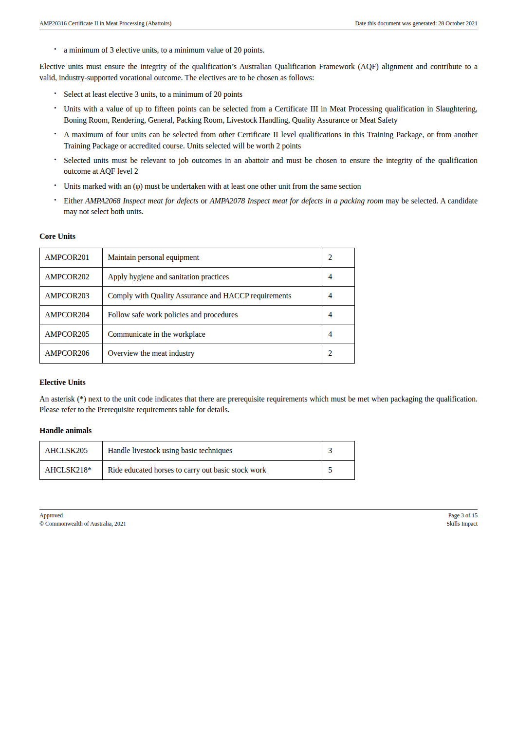AMP20316 Certificate II in Meat Processing (Abattoirs)
Date this document was generated: 28 October 2021
a minimum of 3 elective units, to a minimum value of 20 points.
Elective units must ensure the integrity of the qualification’s Australian Qualification Framework (AQF) alignment and contribute to a valid, industry-supported vocational outcome. The electives are to be chosen as follows:
Select at least elective 3 units, to a minimum of 20 points
Units with a value of up to fifteen points can be selected from a Certificate III in Meat Processing qualification in Slaughtering, Boning Room, Rendering, General, Packing Room, Livestock Handling, Quality Assurance or Meat Safety
A maximum of four units can be selected from other Certificate II level qualifications in this Training Package, or from another Training Package or accredited course. Units selected will be worth 2 points
Selected units must be relevant to job outcomes in an abattoir and must be chosen to ensure the integrity of the qualification outcome at AQF level 2
Units marked with an (φ) must be undertaken with at least one other unit from the same section
Either AMPA2068 Inspect meat for defects or AMPA2078 Inspect meat for defects in a packing room may be selected. A candidate may not select both units.
Core Units
| AMPCOR201 | Maintain personal equipment | 2 |
| AMPCOR202 | Apply hygiene and sanitation practices | 4 |
| AMPCOR203 | Comply with Quality Assurance and HACCP requirements | 4 |
| AMPCOR204 | Follow safe work policies and procedures | 4 |
| AMPCOR205 | Communicate in the workplace | 4 |
| AMPCOR206 | Overview the meat industry | 2 |
Elective Units
An asterisk (*) next to the unit code indicates that there are prerequisite requirements which must be met when packaging the qualification. Please refer to the Prerequisite requirements table for details.
Handle animals
| AHCLSK205 | Handle livestock using basic techniques | 3 |
| AHCLSK218* | Ride educated horses to carry out basic stock work | 5 |
Approved
© Commonwealth of Australia, 2021
Page 3 of 15
Skills Impact